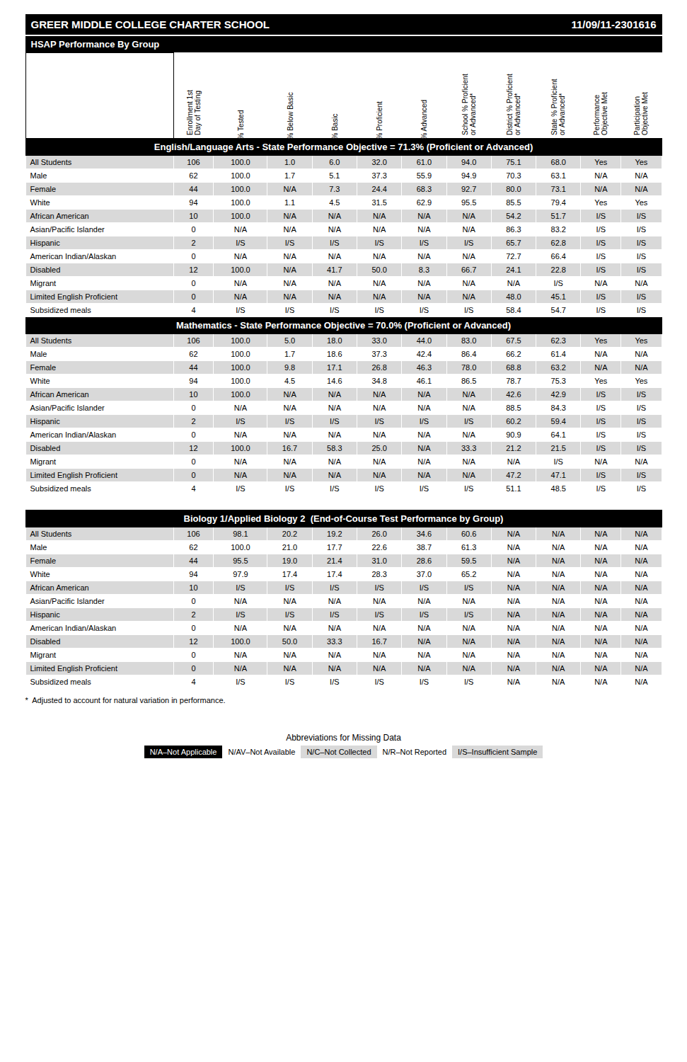GREER MIDDLE COLLEGE CHARTER SCHOOL 11/09/11-2301616
HSAP Performance By Group
| | Enrollment 1st Day of Testing | % Tested | % Below Basic | % Basic | % Proficient | % Advanced | School % Proficient or Advanced* | District % Proficient or Advanced* | State % Proficient or Advanced* | Performance Objective Met | Participation Objective Met |
| --- | --- | --- | --- | --- | --- | --- | --- | --- | --- | --- | --- |
| English/Language Arts - State Performance Objective = 71.3% (Proficient or Advanced) |
| All Students | 106 | 100.0 | 1.0 | 6.0 | 32.0 | 61.0 | 94.0 | 75.1 | 68.0 | Yes | Yes |
| Male | 62 | 100.0 | 1.7 | 5.1 | 37.3 | 55.9 | 94.9 | 70.3 | 63.1 | N/A | N/A |
| Female | 44 | 100.0 | N/A | 7.3 | 24.4 | 68.3 | 92.7 | 80.0 | 73.1 | N/A | N/A |
| White | 94 | 100.0 | 1.1 | 4.5 | 31.5 | 62.9 | 95.5 | 85.5 | 79.4 | Yes | Yes |
| African American | 10 | 100.0 | N/A | N/A | N/A | N/A | N/A | 54.2 | 51.7 | I/S | I/S |
| Asian/Pacific Islander | 0 | N/A | N/A | N/A | N/A | N/A | N/A | 86.3 | 83.2 | I/S | I/S |
| Hispanic | 2 | I/S | I/S | I/S | I/S | I/S | I/S | 65.7 | 62.8 | I/S | I/S |
| American Indian/Alaskan | 0 | N/A | N/A | N/A | N/A | N/A | N/A | 72.7 | 66.4 | I/S | I/S |
| Disabled | 12 | 100.0 | N/A | 41.7 | 50.0 | 8.3 | 66.7 | 24.1 | 22.8 | I/S | I/S |
| Migrant | 0 | N/A | N/A | N/A | N/A | N/A | N/A | N/A | I/S | N/A | N/A |
| Limited English Proficient | 0 | N/A | N/A | N/A | N/A | N/A | N/A | 48.0 | 45.1 | I/S | I/S |
| Subsidized meals | 4 | I/S | I/S | I/S | I/S | I/S | I/S | 58.4 | 54.7 | I/S | I/S |
| Mathematics - State Performance Objective = 70.0% (Proficient or Advanced) |
| All Students | 106 | 100.0 | 5.0 | 18.0 | 33.0 | 44.0 | 83.0 | 67.5 | 62.3 | Yes | Yes |
| Male | 62 | 100.0 | 1.7 | 18.6 | 37.3 | 42.4 | 86.4 | 66.2 | 61.4 | N/A | N/A |
| Female | 44 | 100.0 | 9.8 | 17.1 | 26.8 | 46.3 | 78.0 | 68.8 | 63.2 | N/A | N/A |
| White | 94 | 100.0 | 4.5 | 14.6 | 34.8 | 46.1 | 86.5 | 78.7 | 75.3 | Yes | Yes |
| African American | 10 | 100.0 | N/A | N/A | N/A | N/A | N/A | 42.6 | 42.9 | I/S | I/S |
| Asian/Pacific Islander | 0 | N/A | N/A | N/A | N/A | N/A | N/A | 88.5 | 84.3 | I/S | I/S |
| Hispanic | 2 | I/S | I/S | I/S | I/S | I/S | I/S | 60.2 | 59.4 | I/S | I/S |
| American Indian/Alaskan | 0 | N/A | N/A | N/A | N/A | N/A | N/A | 90.9 | 64.1 | I/S | I/S |
| Disabled | 12 | 100.0 | 16.7 | 58.3 | 25.0 | N/A | 33.3 | 21.2 | 21.5 | I/S | I/S |
| Migrant | 0 | N/A | N/A | N/A | N/A | N/A | N/A | N/A | I/S | N/A | N/A |
| Limited English Proficient | 0 | N/A | N/A | N/A | N/A | N/A | N/A | 47.2 | 47.1 | I/S | I/S |
| Subsidized meals | 4 | I/S | I/S | I/S | I/S | I/S | I/S | 51.1 | 48.5 | I/S | I/S |
| Biology 1/Applied Biology 2 (End-of-Course Test Performance by Group) |
| All Students | 106 | 98.1 | 20.2 | 19.2 | 26.0 | 34.6 | 60.6 | N/A | N/A | N/A | N/A |
| Male | 62 | 100.0 | 21.0 | 17.7 | 22.6 | 38.7 | 61.3 | N/A | N/A | N/A | N/A |
| Female | 44 | 95.5 | 19.0 | 21.4 | 31.0 | 28.6 | 59.5 | N/A | N/A | N/A | N/A |
| White | 94 | 97.9 | 17.4 | 17.4 | 28.3 | 37.0 | 65.2 | N/A | N/A | N/A | N/A |
| African American | 10 | I/S | I/S | I/S | I/S | I/S | I/S | N/A | N/A | N/A | N/A |
| Asian/Pacific Islander | 0 | N/A | N/A | N/A | N/A | N/A | N/A | N/A | N/A | N/A | N/A |
| Hispanic | 2 | I/S | I/S | I/S | I/S | I/S | I/S | N/A | N/A | N/A | N/A |
| American Indian/Alaskan | 0 | N/A | N/A | N/A | N/A | N/A | N/A | N/A | N/A | N/A | N/A |
| Disabled | 12 | 100.0 | 50.0 | 33.3 | 16.7 | N/A | N/A | N/A | N/A | N/A | N/A |
| Migrant | 0 | N/A | N/A | N/A | N/A | N/A | N/A | N/A | N/A | N/A | N/A |
| Limited English Proficient | 0 | N/A | N/A | N/A | N/A | N/A | N/A | N/A | N/A | N/A | N/A |
| Subsidized meals | 4 | I/S | I/S | I/S | I/S | I/S | I/S | N/A | N/A | N/A | N/A |
* Adjusted to account for natural variation in performance.
Abbreviations for Missing Data
N/A–Not Applicable N/AV–Not Available N/C–Not Collected N/R–Not Reported I/S–Insufficient Sample